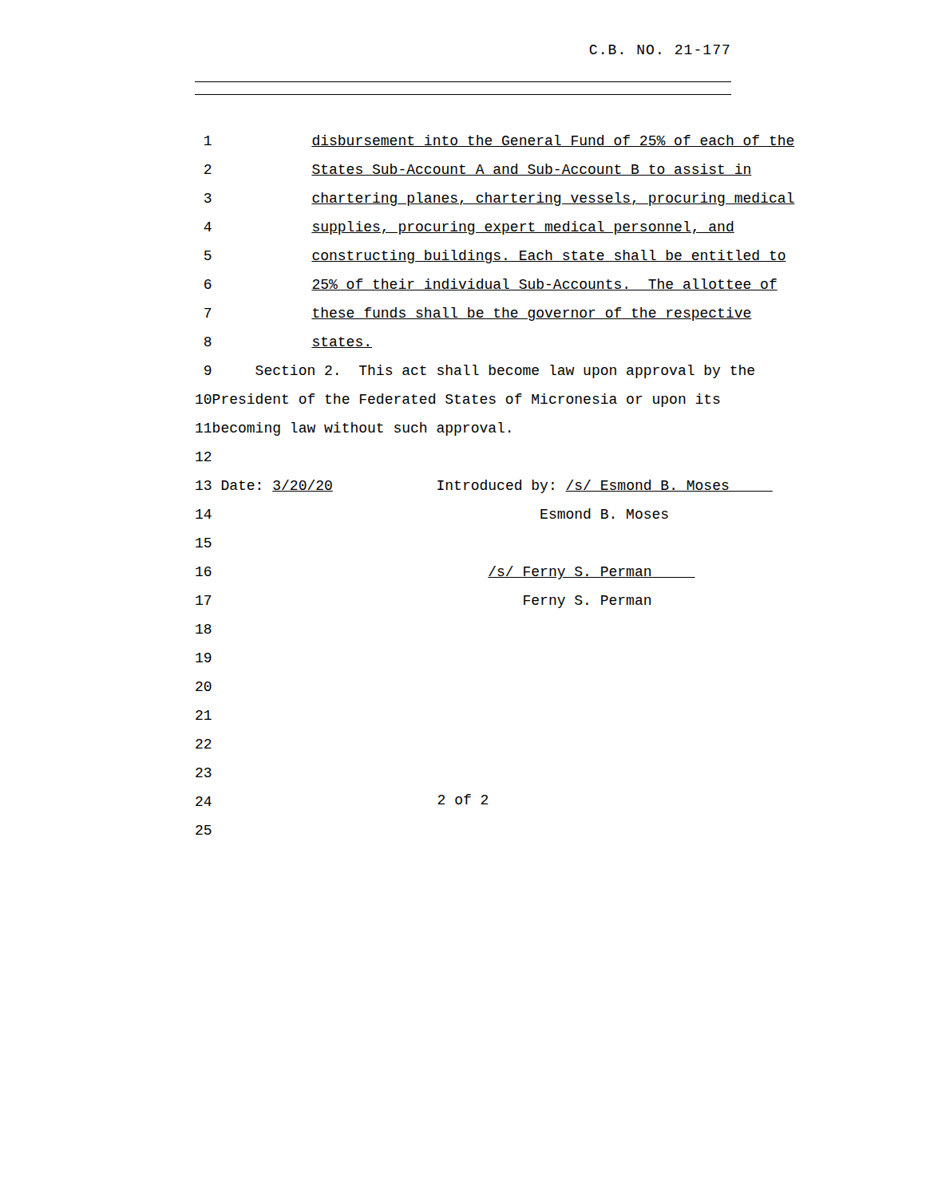C.B. NO. 21-177
| 1 | disbursement into the General Fund of 25% of each of the |
| 2 | States Sub-Account A and Sub-Account B to assist in |
| 3 | chartering planes, chartering vessels, procuring medical |
| 4 | supplies, procuring expert medical personnel, and |
| 5 | constructing buildings. Each state shall be entitled to |
| 6 | 25% of their individual Sub-Accounts. The allottee of |
| 7 | these funds shall be the governor of the respective |
| 8 | states. |
| 9 | Section 2. This act shall become law upon approval by the |
| 10 | President of the Federated States of Micronesia or upon its |
| 11 | becoming law without such approval. |
| 12 | |
| 13 | Date: 3/20/20 Introduced by: /s/ Esmond B. Moses |
| 14 | Esmond B. Moses |
| 15 | |
| 16 | /s/ Ferny S. Perman |
| 17 | Ferny S. Perman |
| 18 | |
| 19 | |
| 20 | |
| 21 | |
| 22 | |
| 23 | |
| 24 | |
| 25 | |
2 of 2